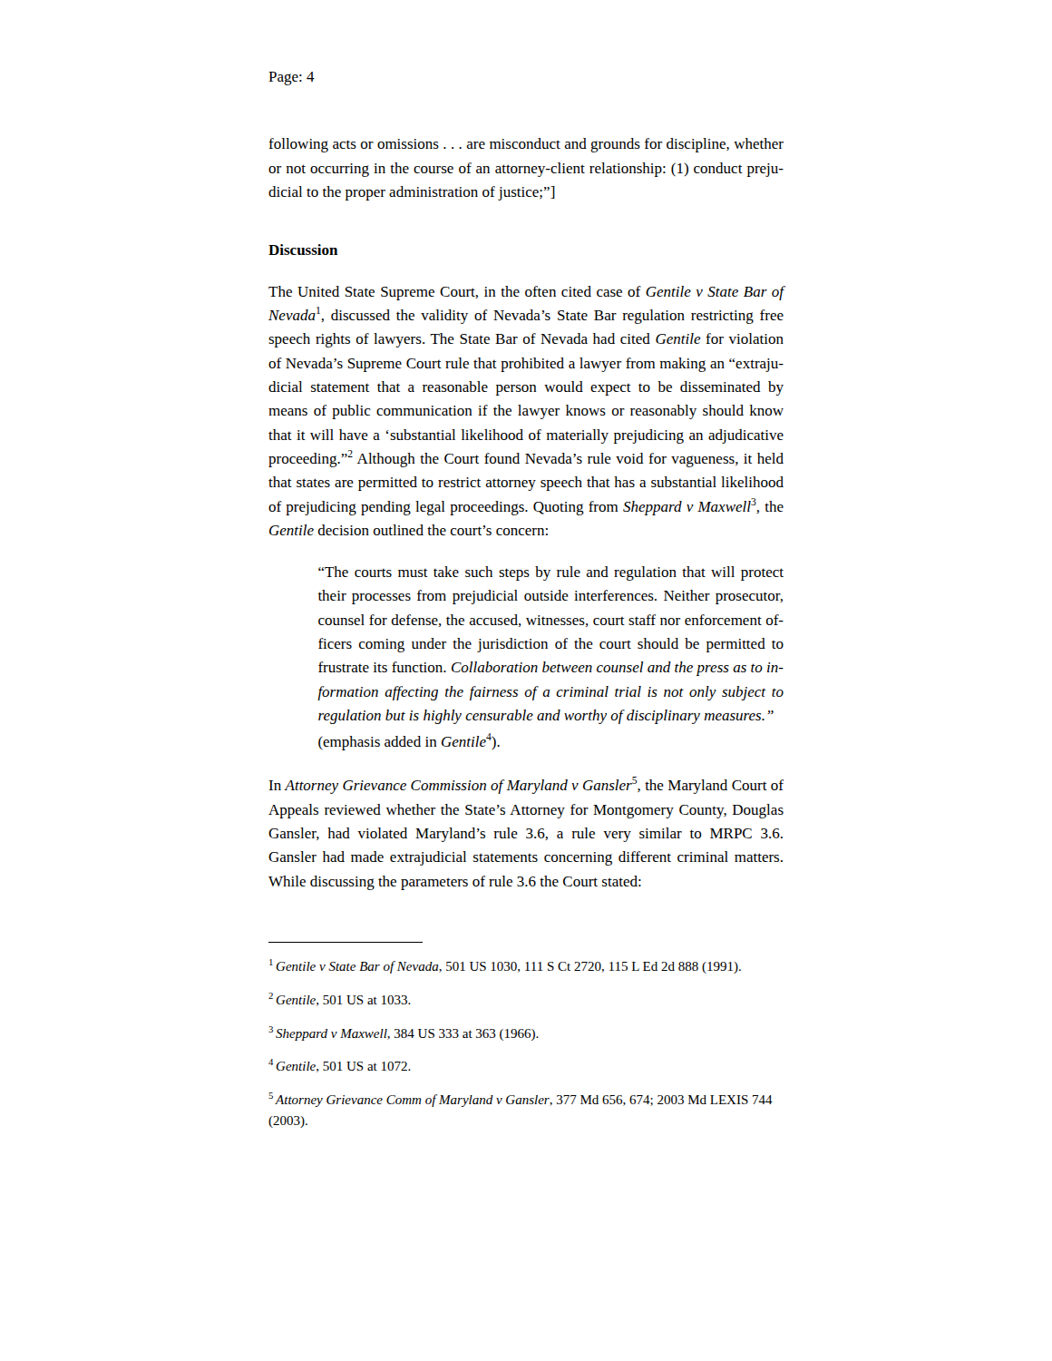Page: 4
following acts or omissions . . . are misconduct and grounds for discipline, whether or not occurring in the course of an attorney-client relationship: (1) conduct prejudicial to the proper administration of justice;”]
Discussion
The United State Supreme Court, in the often cited case of Gentile v State Bar of Nevada1, discussed the validity of Nevada’s State Bar regulation restricting free speech rights of lawyers. The State Bar of Nevada had cited Gentile for violation of Nevada’s Supreme Court rule that prohibited a lawyer from making an “extrajudicial statement that a reasonable person would expect to be disseminated by means of public communication if the lawyer knows or reasonably should know that it will have a ‘substantial likelihood of materially prejudicing an adjudicative proceeding.”2 Although the Court found Nevada’s rule void for vagueness, it held that states are permitted to restrict attorney speech that has a substantial likelihood of prejudicing pending legal proceedings. Quoting from Sheppard v Maxwell3, the Gentile decision outlined the court’s concern:
“The courts must take such steps by rule and regulation that will protect their processes from prejudicial outside interferences. Neither prosecutor, counsel for defense, the accused, witnesses, court staff nor enforcement officers coming under the jurisdiction of the court should be permitted to frustrate its function. Collaboration between counsel and the press as to information affecting the fairness of a criminal trial is not only subject to regulation but is highly censurable and worthy of disciplinary measures.”
(emphasis added in Gentile4).
In Attorney Grievance Commission of Maryland v Gansler5, the Maryland Court of Appeals reviewed whether the State’s Attorney for Montgomery County, Douglas Gansler, had violated Maryland’s rule 3.6, a rule very similar to MRPC 3.6. Gansler had made extrajudicial statements concerning different criminal matters. While discussing the parameters of rule 3.6 the Court stated:
1Gentile v State Bar of Nevada, 501 US 1030, 111 S Ct 2720, 115 L Ed 2d 888 (1991).
2Gentile, 501 US at 1033.
3Sheppard v Maxwell, 384 US 333 at 363 (1966).
4Gentile, 501 US at 1072.
5Attorney Grievance Comm of Maryland v Gansler, 377 Md 656, 674; 2003 Md LEXIS 744 (2003).